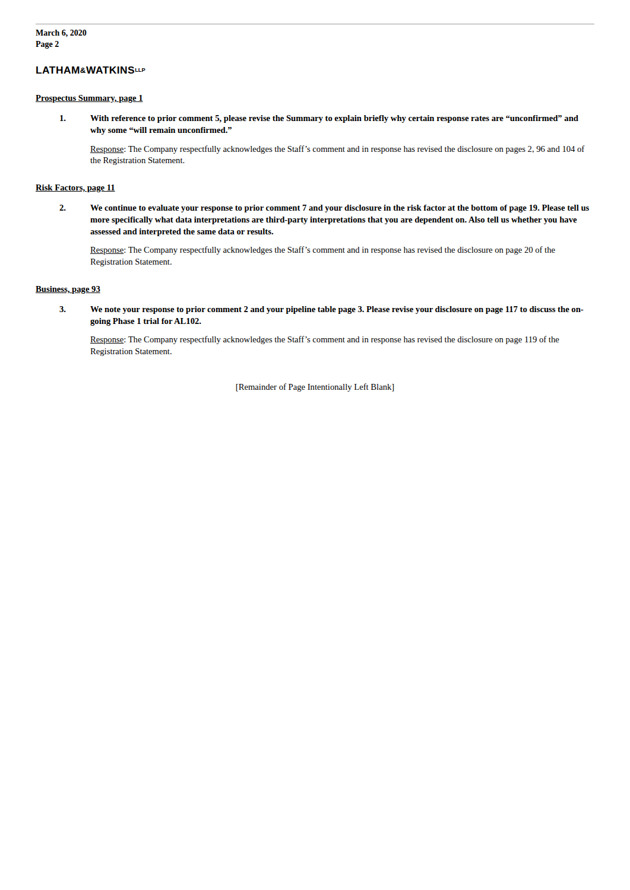March 6, 2020
Page 2
LATHAM&WATKINSLLP
Prospectus Summary, page 1
1.
With reference to prior comment 5, please revise the Summary to explain briefly why certain response rates are “unconfirmed” and why some “will remain unconfirmed.”
Response: The Company respectfully acknowledges the Staff’s comment and in response has revised the disclosure on pages 2, 96 and 104 of the Registration Statement.
Risk Factors, page 11
2.
We continue to evaluate your response to prior comment 7 and your disclosure in the risk factor at the bottom of page 19. Please tell us more specifically what data interpretations are third-party interpretations that you are dependent on. Also tell us whether you have assessed and interpreted the same data or results.
Response: The Company respectfully acknowledges the Staff’s comment and in response has revised the disclosure on page 20 of the Registration Statement.
Business, page 93
3.
We note your response to prior comment 2 and your pipeline table page 3. Please revise your disclosure on page 117 to discuss the on-going Phase 1 trial for AL102.
Response: The Company respectfully acknowledges the Staff’s comment and in response has revised the disclosure on page 119 of the Registration Statement.
[Remainder of Page Intentionally Left Blank]